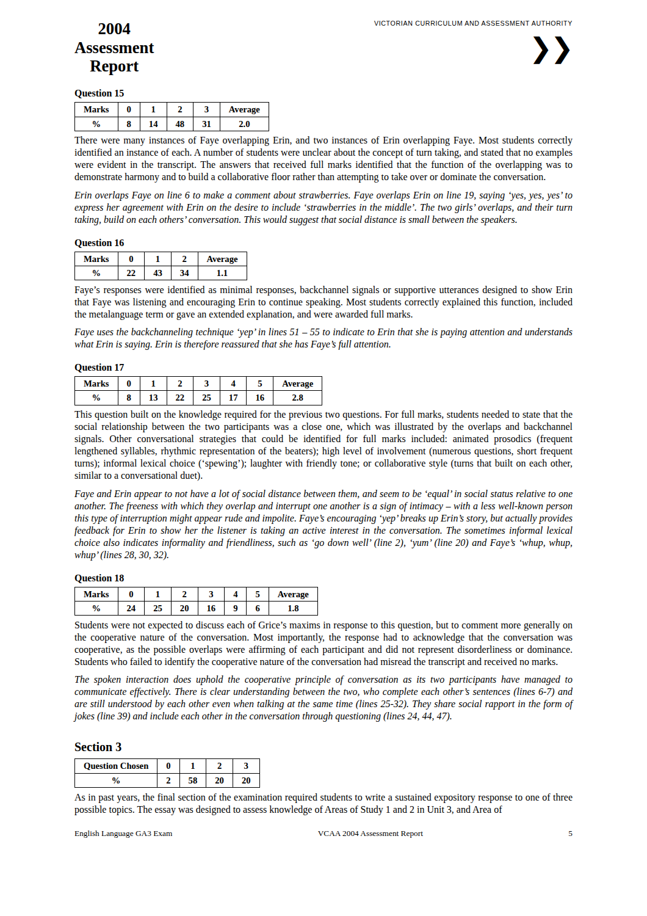2004
Assessment
Report
VICTORIAN CURRICULUM AND ASSESSMENT AUTHORITY
❯❯
Question 15
| Marks | 0 | 1 | 2 | 3 | Average |
| --- | --- | --- | --- | --- | --- |
| % | 8 | 14 | 48 | 31 | 2.0 |
There were many instances of Faye overlapping Erin, and two instances of Erin overlapping Faye. Most students correctly identified an instance of each. A number of students were unclear about the concept of turn taking, and stated that no examples were evident in the transcript. The answers that received full marks identified that the function of the overlapping was to demonstrate harmony and to build a collaborative floor rather than attempting to take over or dominate the conversation.
Erin overlaps Faye on line 6 to make a comment about strawberries. Faye overlaps Erin on line 19, saying ‘yes, yes, yes’ to express her agreement with Erin on the desire to include ‘strawberries in the middle’. The two girls’ overlaps, and their turn taking, build on each others’ conversation. This would suggest that social distance is small between the speakers.
Question 16
| Marks | 0 | 1 | 2 | Average |
| --- | --- | --- | --- | --- |
| % | 22 | 43 | 34 | 1.1 |
Faye’s responses were identified as minimal responses, backchannel signals or supportive utterances designed to show Erin that Faye was listening and encouraging Erin to continue speaking. Most students correctly explained this function, included the metalanguage term or gave an extended explanation, and were awarded full marks.
Faye uses the backchanneling technique ‘yep’ in lines 51 – 55 to indicate to Erin that she is paying attention and understands what Erin is saying. Erin is therefore reassured that she has Faye’s full attention.
Question 17
| Marks | 0 | 1 | 2 | 3 | 4 | 5 | Average |
| --- | --- | --- | --- | --- | --- | --- | --- |
| % | 8 | 13 | 22 | 25 | 17 | 16 | 2.8 |
This question built on the knowledge required for the previous two questions. For full marks, students needed to state that the social relationship between the two participants was a close one, which was illustrated by the overlaps and backchannel signals. Other conversational strategies that could be identified for full marks included: animated prosodics (frequent lengthened syllables, rhythmic representation of the beaters); high level of involvement (numerous questions, short frequent turns); informal lexical choice (‘spewing’); laughter with friendly tone; or collaborative style (turns that built on each other, similar to a conversational duet).
Faye and Erin appear to not have a lot of social distance between them, and seem to be ‘equal’ in social status relative to one another. The freeness with which they overlap and interrupt one another is a sign of intimacy – with a less well-known person this type of interruption might appear rude and impolite. Faye’s encouraging ‘yep’ breaks up Erin’s story, but actually provides feedback for Erin to show her the listener is taking an active interest in the conversation. The sometimes informal lexical choice also indicates informality and friendliness, such as ‘go down well’ (line 2), ‘yum’ (line 20) and Faye’s ‘whup, whup, whup’ (lines 28, 30, 32).
Question 18
| Marks | 0 | 1 | 2 | 3 | 4 | 5 | Average |
| --- | --- | --- | --- | --- | --- | --- | --- |
| % | 24 | 25 | 20 | 16 | 9 | 6 | 1.8 |
Students were not expected to discuss each of Grice’s maxims in response to this question, but to comment more generally on the cooperative nature of the conversation. Most importantly, the response had to acknowledge that the conversation was cooperative, as the possible overlaps were affirming of each participant and did not represent disorderliness or dominance. Students who failed to identify the cooperative nature of the conversation had misread the transcript and received no marks.
The spoken interaction does uphold the cooperative principle of conversation as its two participants have managed to communicate effectively. There is clear understanding between the two, who complete each other’s sentences (lines 6-7) and are still understood by each other even when talking at the same time (lines 25-32). They share social rapport in the form of jokes (line 39) and include each other in the conversation through questioning (lines 24, 44, 47).
Section 3
| Question Chosen | 0 | 1 | 2 | 3 |
| --- | --- | --- | --- | --- |
| % | 2 | 58 | 20 | 20 |
As in past years, the final section of the examination required students to write a sustained expository response to one of three possible topics. The essay was designed to assess knowledge of Areas of Study 1 and 2 in Unit 3, and Area of
English Language GA3 Exam
VCAA 2004 Assessment Report
5